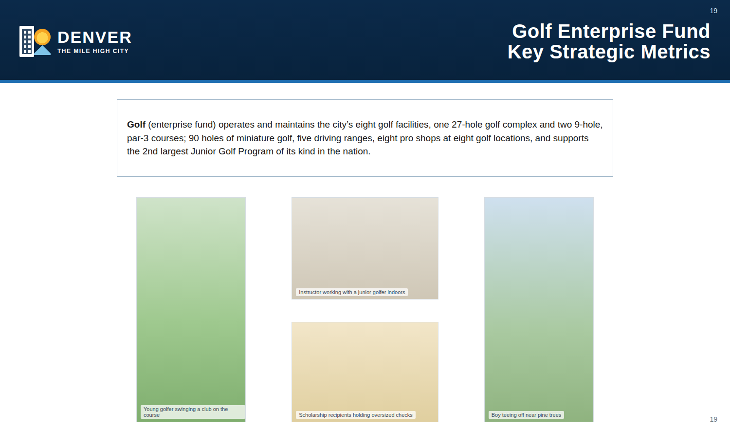19
DENVER
THE MILE HIGH CITY
Golf Enterprise Fund Key Strategic Metrics
Golf (enterprise fund) operates and maintains the city’s eight golf facilities, one 27-hole golf complex and two 9-hole, par-3 courses; 90 holes of miniature golf, five driving ranges, eight pro shops at eight golf locations, and supports the 2nd largest Junior Golf Program of its kind in the nation.
Young golfer swinging a club on the course
Instructor working with a junior golfer indoors
Scholarship recipients holding oversized checks
Boy teeing off near pine trees
19